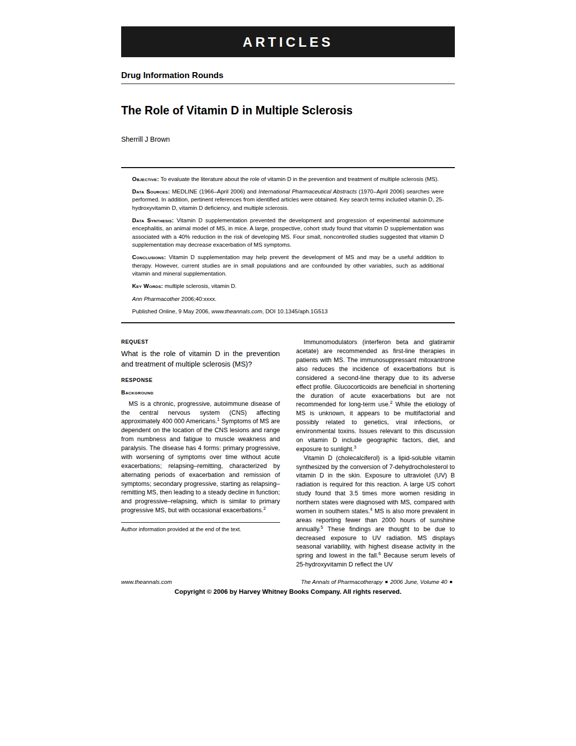ARTICLES
Drug Information Rounds
The Role of Vitamin D in Multiple Sclerosis
Sherrill J Brown
Objective: To evaluate the literature about the role of vitamin D in the prevention and treatment of multiple sclerosis (MS).
Data Sources: MEDLINE (1966–April 2006) and International Pharmaceutical Abstracts (1970–April 2006) searches were performed. In addition, pertinent references from identified articles were obtained. Key search terms included vitamin D, 25-hydroxyvitamin D, vitamin D deficiency, and multiple sclerosis.
Data Synthesis: Vitamin D supplementation prevented the development and progression of experimental autoimmune encephalitis, an animal model of MS, in mice. A large, prospective, cohort study found that vitamin D supplementation was associated with a 40% reduction in the risk of developing MS. Four small, noncontrolled studies suggested that vitamin D supplementation may decrease exacerbation of MS symptoms.
Conclusions: Vitamin D supplementation may help prevent the development of MS and may be a useful addition to therapy. However, current studies are in small populations and are confounded by other variables, such as additional vitamin and mineral supplementation.
Key Words: multiple sclerosis, vitamin D.
Ann Pharmacother 2006;40:xxxx.
Published Online, 9 May 2006, www.theannals.com, DOI 10.1345/aph.1G513
Request
What is the role of vitamin D in the prevention and treatment of multiple sclerosis (MS)?
Response
Background
MS is a chronic, progressive, autoimmune disease of the central nervous system (CNS) affecting approximately 400 000 Americans.1 Symptoms of MS are dependent on the location of the CNS lesions and range from numbness and fatigue to muscle weakness and paralysis. The disease has 4 forms: primary progressive, with worsening of symptoms over time without acute exacerbations; relapsing–remitting, characterized by alternating periods of exacerbation and remission of symptoms; secondary progressive, starting as relapsing–remitting MS, then leading to a steady decline in function; and progressive–relapsing, which is similar to primary progressive MS, but with occasional exacerbations.2
Author information provided at the end of the text.
Immunomodulators (interferon beta and glatiramir acetate) are recommended as first-line therapies in patients with MS. The immunosuppressant mitoxantrone also reduces the incidence of exacerbations but is considered a second-line therapy due to its adverse effect profile. Glucocorticoids are beneficial in shortening the duration of acute exacerbations but are not recommended for long-term use.2 While the etiology of MS is unknown, it appears to be multifactorial and possibly related to genetics, viral infections, or environmental toxins. Issues relevant to this discussion on vitamin D include geographic factors, diet, and exposure to sunlight.3
Vitamin D (cholecalciferol) is a lipid-soluble vitamin synthesized by the conversion of 7-dehydrocholesterol to vitamin D in the skin. Exposure to ultraviolet (UV) B radiation is required for this reaction. A large US cohort study found that 3.5 times more women residing in northern states were diagnosed with MS, compared with women in southern states.4 MS is also more prevalent in areas reporting fewer than 2000 hours of sunshine annually.5 These findings are thought to be due to decreased exposure to UV radiation. MS displays seasonal variability, with highest disease activity in the spring and lowest in the fall.6 Because serum levels of 25-hydroxyvitamin D reflect the UV
www.theannals.com
The Annals of Pharmacotherapy■2006 June, Volume 40■
Copyright © 2006 by Harvey Whitney Books Company. All rights reserved.